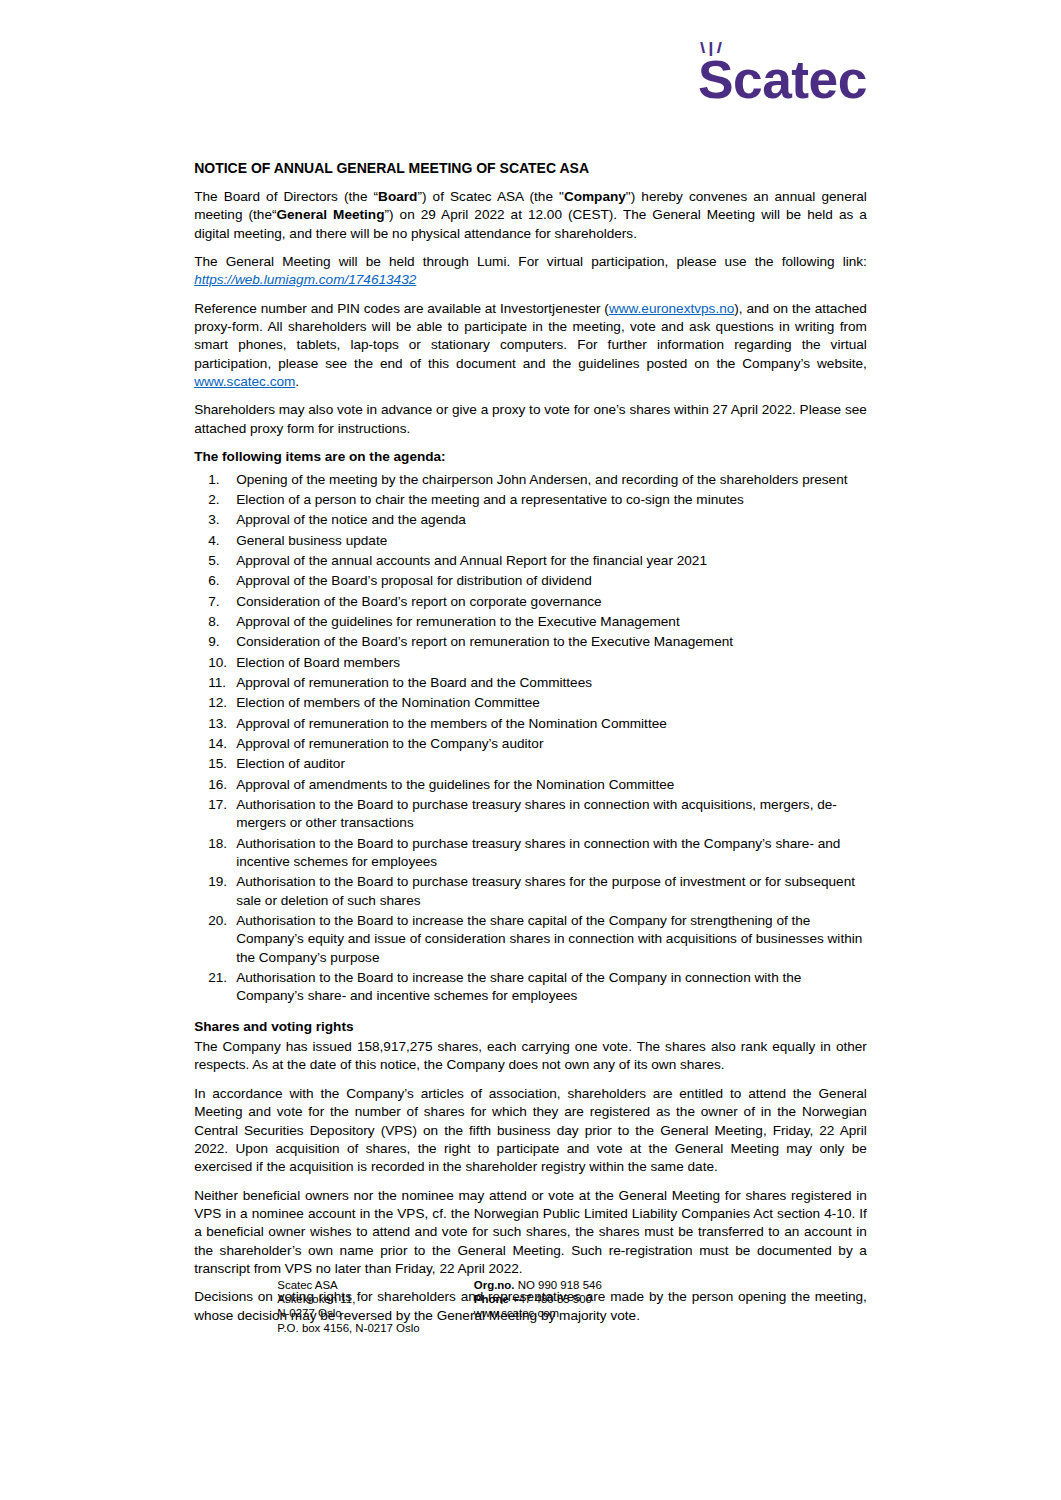\ | /Scatec
NOTICE OF ANNUAL GENERAL MEETING OF SCATEC ASA
The Board of Directors (the “Board”) of Scatec ASA (the "Company") hereby convenes an annual general meeting (the“General Meeting”) on 29 April 2022 at 12.00 (CEST). The General Meeting will be held as a digital meeting, and there will be no physical attendance for shareholders.
The General Meeting will be held through Lumi. For virtual participation, please use the following link: https://web.lumiagm.com/174613432
Reference number and PIN codes are available at Investortjenester (www.euronextvps.no), and on the attached proxy-form. All shareholders will be able to participate in the meeting, vote and ask questions in writing from smart phones, tablets, lap-tops or stationary computers. For further information regarding the virtual participation, please see the end of this document and the guidelines posted on the Company’s website, www.scatec.com.
Shareholders may also vote in advance or give a proxy to vote for one’s shares within 27 April 2022. Please see attached proxy form for instructions.
The following items are on the agenda:
Opening of the meeting by the chairperson John Andersen, and recording of the shareholders present
Election of a person to chair the meeting and a representative to co-sign the minutes
Approval of the notice and the agenda
General business update
Approval of the annual accounts and Annual Report for the financial year 2021
Approval of the Board’s proposal for distribution of dividend
Consideration of the Board’s report on corporate governance
Approval of the guidelines for remuneration to the Executive Management
Consideration of the Board’s report on remuneration to the Executive Management
Election of Board members
Approval of remuneration to the Board and the Committees
Election of members of the Nomination Committee
Approval of remuneration to the members of the Nomination Committee
Approval of remuneration to the Company’s auditor
Election of auditor
Approval of amendments to the guidelines for the Nomination Committee
Authorisation to the Board to purchase treasury shares in connection with acquisitions, mergers, de- mergers or other transactions
Authorisation to the Board to purchase treasury shares in connection with the Company’s share- and incentive schemes for employees
Authorisation to the Board to purchase treasury shares for the purpose of investment or for subsequent sale or deletion of such shares
Authorisation to the Board to increase the share capital of the Company for strengthening of the Company’s equity and issue of consideration shares in connection with acquisitions of businesses within the Company’s purpose
Authorisation to the Board to increase the share capital of the Company in connection with the Company’s share- and incentive schemes for employees
Shares and voting rights
The Company has issued 158,917,275 shares, each carrying one vote. The shares also rank equally in other respects. As at the date of this notice, the Company does not own any of its own shares.
In accordance with the Company’s articles of association, shareholders are entitled to attend the General Meeting and vote for the number of shares for which they are registered as the owner of in the Norwegian Central Securities Depository (VPS) on the fifth business day prior to the General Meeting, Friday, 22 April 2022. Upon acquisition of shares, the right to participate and vote at the General Meeting may only be exercised if the acquisition is recorded in the shareholder registry within the same date.
Neither beneficial owners nor the nominee may attend or vote at the General Meeting for shares registered in VPS in a nominee account in the VPS, cf. the Norwegian Public Limited Liability Companies Act section 4-10. If a beneficial owner wishes to attend and vote for such shares, the shares must be transferred to an account in the shareholder’s own name prior to the General Meeting. Such re-registration must be documented by a transcript from VPS no later than Friday, 22 April 2022.
Decisions on voting rights for shareholders and representatives are made by the person opening the meeting, whose decision may be reversed by the General Meeting by majority vote.
Scatec ASA
Askekroken 11,
N-0277 Oslo
P.O. box 4156, N-0217 Oslo
Org.no. NO 990 918 546
Phone +47 480 85 500
www.scatec.com